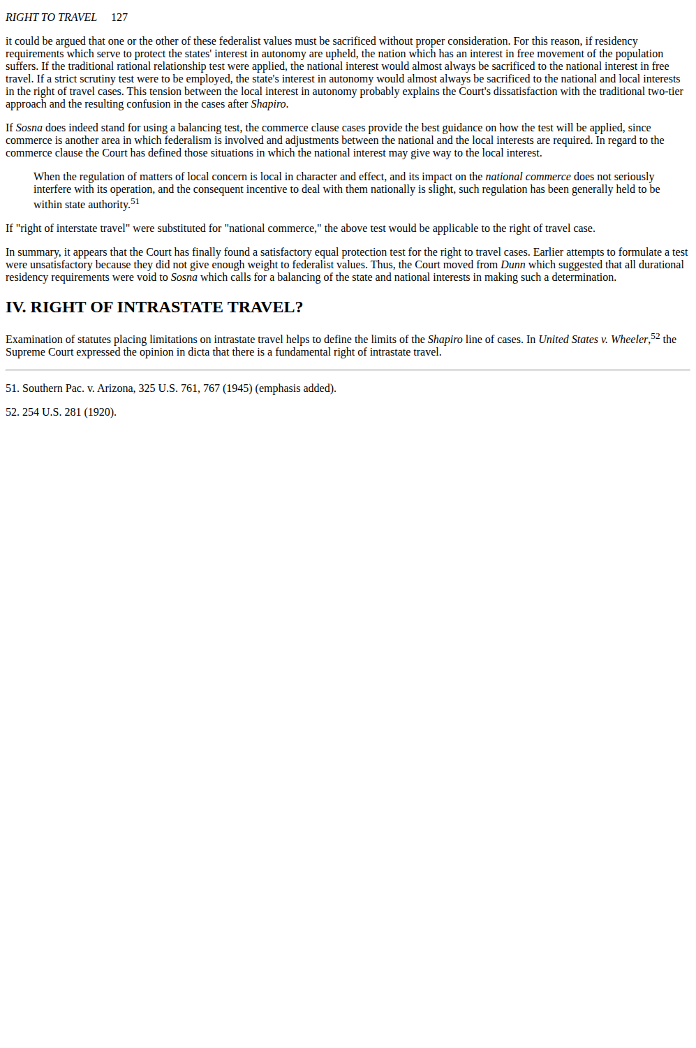RIGHT TO TRAVEL 127
it could be argued that one or the other of these federalist values must be sacrificed without proper consideration. For this reason, if residency requirements which serve to protect the states' interest in autonomy are upheld, the nation which has an interest in free movement of the population suffers. If the traditional rational relationship test were applied, the national interest would almost always be sacrificed to the national interest in free travel. If a strict scrutiny test were to be employed, the state's interest in autonomy would almost always be sacrificed to the national and local interests in the right of travel cases. This tension between the local interest in autonomy probably explains the Court's dissatisfaction with the traditional two-tier approach and the resulting confusion in the cases after Shapiro.
If Sosna does indeed stand for using a balancing test, the commerce clause cases provide the best guidance on how the test will be applied, since commerce is another area in which federalism is involved and adjustments between the national and the local interests are required. In regard to the commerce clause the Court has defined those situations in which the national interest may give way to the local interest.
When the regulation of matters of local concern is local in character and effect, and its impact on the national commerce does not seriously interfere with its operation, and the consequent incentive to deal with them nationally is slight, such regulation has been generally held to be within state authority.51
If "right of interstate travel" were substituted for "national commerce," the above test would be applicable to the right of travel case.
In summary, it appears that the Court has finally found a satisfactory equal protection test for the right to travel cases. Earlier attempts to formulate a test were unsatisfactory because they did not give enough weight to federalist values. Thus, the Court moved from Dunn which suggested that all durational residency requirements were void to Sosna which calls for a balancing of the state and national interests in making such a determination.
IV. RIGHT OF INTRASTATE TRAVEL?
Examination of statutes placing limitations on intrastate travel helps to define the limits of the Shapiro line of cases. In United States v. Wheeler,52 the Supreme Court expressed the opinion in dicta that there is a fundamental right of intrastate travel.
51. Southern Pac. v. Arizona, 325 U.S. 761, 767 (1945) (emphasis added).
52. 254 U.S. 281 (1920).